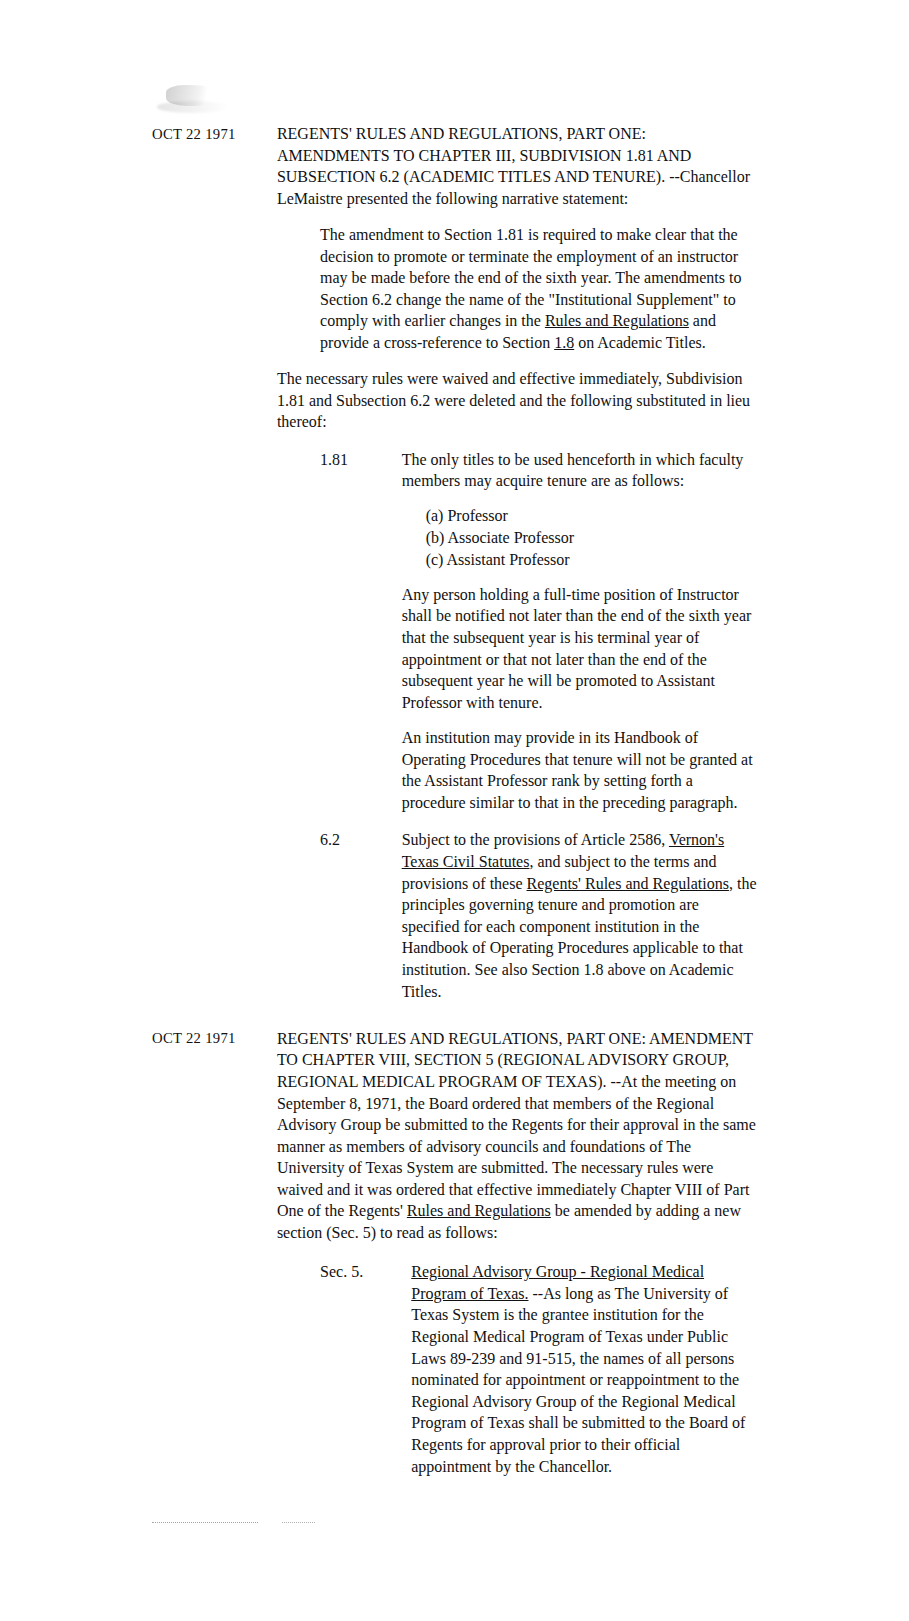OCT 22 1971
REGENTS' RULES AND REGULATIONS, PART ONE: AMENDMENTS TO CHAPTER III, SUBDIVISION 1.81 AND SUBSECTION 6.2 (ACADEMIC TITLES AND TENURE). --Chancellor LeMaistre presented the following narrative statement:
The amendment to Section 1.81 is required to make clear that the decision to promote or terminate the employment of an instructor may be made before the end of the sixth year. The amendments to Section 6.2 change the name of the "Institutional Supplement" to comply with earlier changes in the Rules and Regulations and provide a cross-reference to Section 1.8 on Academic Titles.
The necessary rules were waived and effective immediately, Subdivision 1.81 and Subsection 6.2 were deleted and the following substituted in lieu thereof:
1.81
The only titles to be used henceforth in which faculty members may acquire tenure are as follows:
(a) Professor
(b) Associate Professor
(c) Assistant Professor
Any person holding a full-time position of Instructor shall be notified not later than the end of the sixth year that the subsequent year is his terminal year of appointment or that not later than the end of the subsequent year he will be promoted to Assistant Professor with tenure.
An institution may provide in its Handbook of Operating Procedures that tenure will not be granted at the Assistant Professor rank by setting forth a procedure similar to that in the preceding paragraph.
6.2
Subject to the provisions of Article 2586, Vernon's Texas Civil Statutes, and subject to the terms and provisions of these Regents' Rules and Regulations, the principles governing tenure and promotion are specified for each component institution in the Handbook of Operating Procedures applicable to that institution. See also Section 1.8 above on Academic Titles.
OCT 22 1971
REGENTS' RULES AND REGULATIONS, PART ONE: AMENDMENT TO CHAPTER VIII, SECTION 5 (REGIONAL ADVISORY GROUP, REGIONAL MEDICAL PROGRAM OF TEXAS). --At the meeting on September 8, 1971, the Board ordered that members of the Regional Advisory Group be submitted to the Regents for their approval in the same manner as members of advisory councils and foundations of The University of Texas System are submitted. The necessary rules were waived and it was ordered that effective immediately Chapter VIII of Part One of the Regents' Rules and Regulations be amended by adding a new section (Sec. 5) to read as follows:
Sec. 5.
Regional Advisory Group - Regional Medical Program of Texas. --As long as The University of Texas System is the grantee institution for the Regional Medical Program of Texas under Public Laws 89-239 and 91-515, the names of all persons nominated for appointment or reappointment to the Regional Advisory Group of the Regional Medical Program of Texas shall be submitted to the Board of Regents for approval prior to their official appointment by the Chancellor.